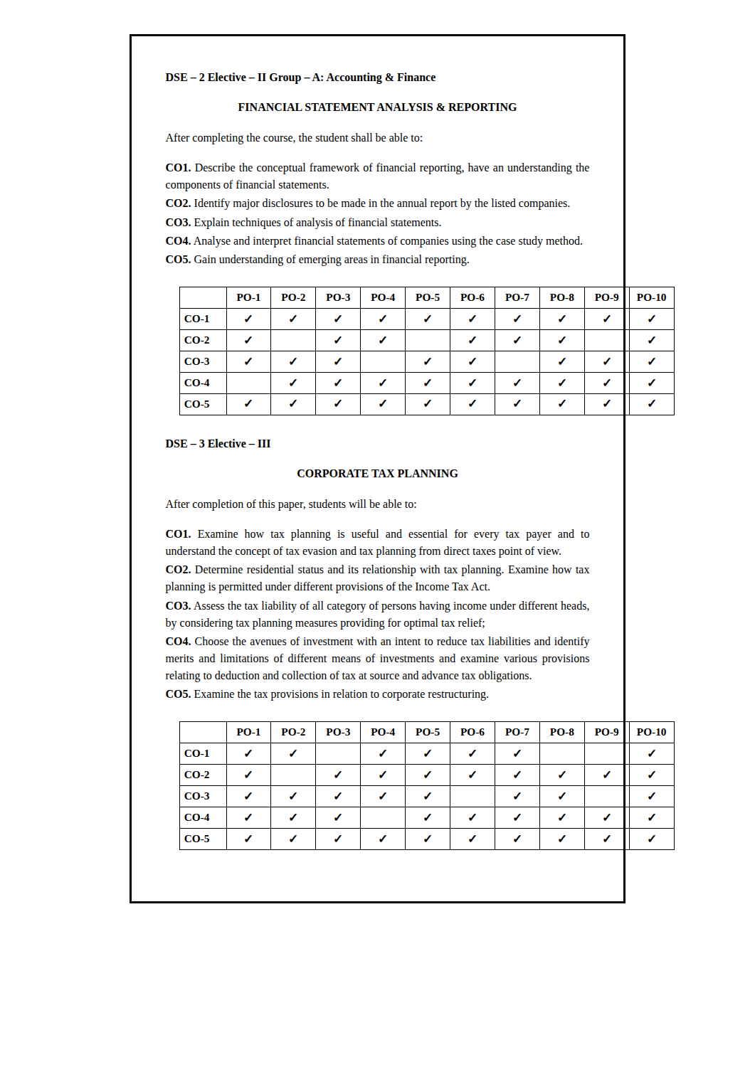DSE – 2 Elective – II Group – A: Accounting & Finance
FINANCIAL STATEMENT ANALYSIS & REPORTING
After completing the course, the student shall be able to:
CO1. Describe the conceptual framework of financial reporting, have an understanding the components of financial statements.
CO2. Identify major disclosures to be made in the annual report by the listed companies.
CO3. Explain techniques of analysis of financial statements.
CO4. Analyse and interpret financial statements of companies using the case study method.
CO5. Gain understanding of emerging areas in financial reporting.
| | PO-1 | PO-2 | PO-3 | PO-4 | PO-5 | PO-6 | PO-7 | PO-8 | PO-9 | PO-10 |
| CO-1 | ✓ | ✓ | ✓ | ✓ | ✓ | ✓ | ✓ | ✓ | ✓ | ✓ |
| CO-2 | ✓ | | ✓ | ✓ | | ✓ | ✓ | ✓ | | ✓ |
| CO-3 | ✓ | ✓ | ✓ | | ✓ | ✓ | | ✓ | ✓ | ✓ |
| CO-4 | | ✓ | ✓ | ✓ | ✓ | ✓ | ✓ | ✓ | ✓ | ✓ |
| CO-5 | ✓ | ✓ | ✓ | ✓ | ✓ | ✓ | ✓ | ✓ | ✓ | ✓ |
DSE – 3 Elective – III
CORPORATE TAX PLANNING
After completion of this paper, students will be able to:
CO1. Examine how tax planning is useful and essential for every tax payer and to understand the concept of tax evasion and tax planning from direct taxes point of view.
CO2. Determine residential status and its relationship with tax planning. Examine how tax planning is permitted under different provisions of the Income Tax Act.
CO3. Assess the tax liability of all category of persons having income under different heads, by considering tax planning measures providing for optimal tax relief;
CO4. Choose the avenues of investment with an intent to reduce tax liabilities and identify merits and limitations of different means of investments and examine various provisions relating to deduction and collection of tax at source and advance tax obligations.
CO5. Examine the tax provisions in relation to corporate restructuring.
| | PO-1 | PO-2 | PO-3 | PO-4 | PO-5 | PO-6 | PO-7 | PO-8 | PO-9 | PO-10 |
| CO-1 | ✓ | ✓ | | ✓ | ✓ | ✓ | ✓ | | | ✓ |
| CO-2 | ✓ | | ✓ | ✓ | ✓ | ✓ | ✓ | ✓ | ✓ | ✓ |
| CO-3 | ✓ | ✓ | ✓ | ✓ | ✓ | | ✓ | ✓ | | ✓ |
| CO-4 | ✓ | ✓ | ✓ | | ✓ | ✓ | ✓ | ✓ | ✓ | ✓ |
| CO-5 | ✓ | ✓ | ✓ | ✓ | ✓ | ✓ | ✓ | ✓ | ✓ | ✓ |